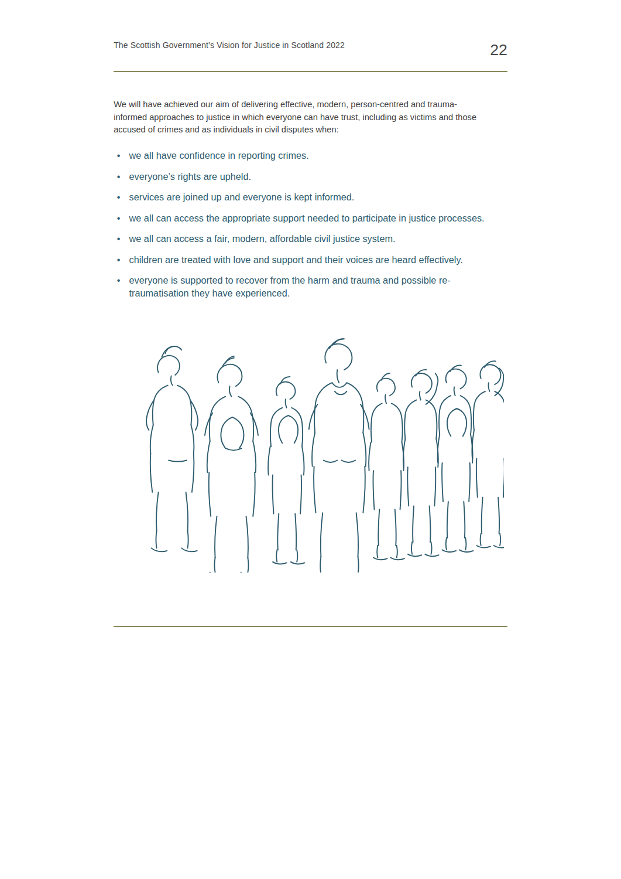The Scottish Government’s Vision for Justice in Scotland 2022
22
We will have achieved our aim of delivering effective, modern, person-centred and trauma-informed approaches to justice in which everyone can have trust, including as victims and those accused of crimes and as individuals in civil disputes when:
we all have confidence in reporting crimes.
everyone’s rights are upheld.
services are joined up and everyone is kept informed.
we all can access the appropriate support needed to participate in justice processes.
we all can access a fair, modern, affordable civil justice system.
children are treated with love and support and their voices are heard effectively.
everyone is supported to recover from the harm and trauma and possible re-traumatisation they have experienced.